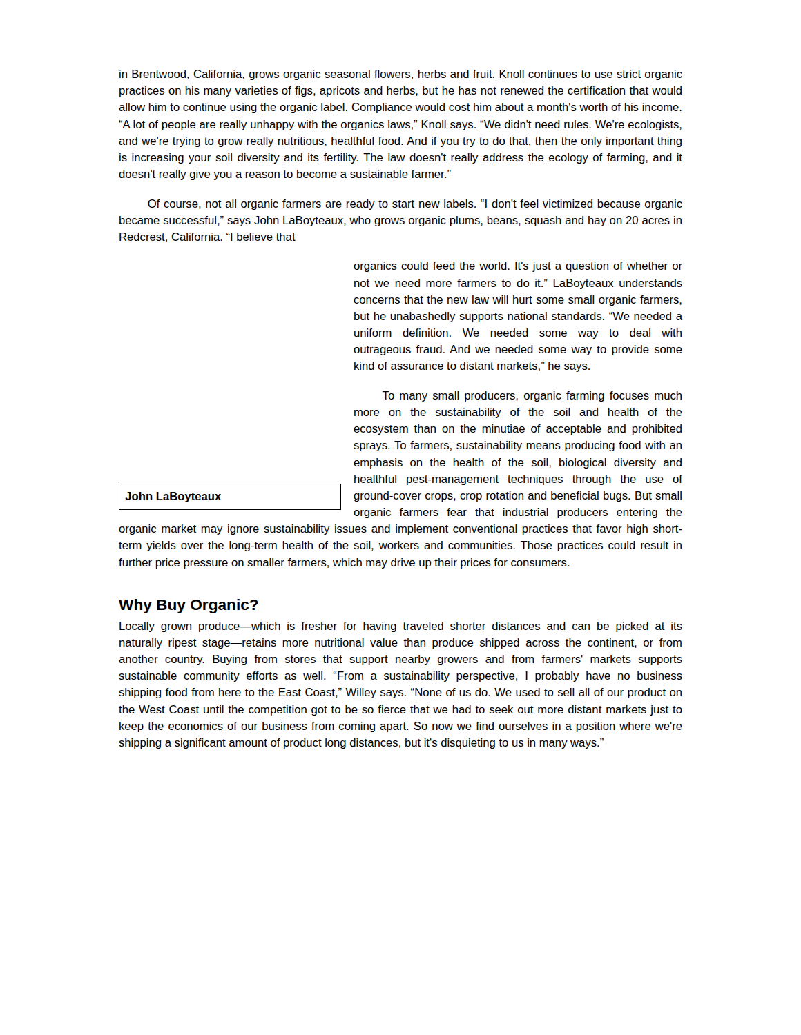in Brentwood, California, grows organic seasonal flowers, herbs and fruit. Knoll continues to use strict organic practices on his many varieties of figs, apricots and herbs, but he has not renewed the certification that would allow him to continue using the organic label. Compliance would cost him about a month's worth of his income. “A lot of people are really unhappy with the organics laws,” Knoll says. “We didn't need rules. We're ecologists, and we're trying to grow really nutritious, healthful food. And if you try to do that, then the only important thing is increasing your soil diversity and its fertility. The law doesn't really address the ecology of farming, and it doesn't really give you a reason to become a sustainable farmer.”
Of course, not all organic farmers are ready to start new labels. “I don't feel victimized because organic became successful,” says John LaBoyteaux, who grows organic plums, beans, squash and hay on 20 acres in Redcrest, California. “I believe that
John LaBoyteaux
organics could feed the world. It's just a question of whether or not we need more farmers to do it.” LaBoyteaux understands concerns that the new law will hurt some small organic farmers, but he unabashedly supports national standards. “We needed a uniform definition. We needed some way to deal with outrageous fraud. And we needed some way to provide some kind of assurance to distant markets,” he says.
To many small producers, organic farming focuses much more on the sustainability of the soil and health of the ecosystem than on the minutiae of acceptable and prohibited sprays. To farmers, sustainability means producing food with an emphasis on the health of the soil, biological diversity and healthful pest-management techniques through the use of ground-cover crops, crop rotation and beneficial bugs. But small organic farmers fear that industrial producers entering the organic market may ignore sustainability issues and implement conventional practices that favor high short-term yields over the long-term health of the soil, workers and communities. Those practices could result in further price pressure on smaller farmers, which may drive up their prices for consumers.
Why Buy Organic?
Locally grown produce—which is fresher for having traveled shorter distances and can be picked at its naturally ripest stage—retains more nutritional value than produce shipped across the continent, or from another country. Buying from stores that support nearby growers and from farmers' markets supports sustainable community efforts as well. “From a sustainability perspective, I probably have no business shipping food from here to the East Coast,” Willey says. “None of us do. We used to sell all of our product on the West Coast until the competition got to be so fierce that we had to seek out more distant markets just to keep the economics of our business from coming apart. So now we find ourselves in a position where we're shipping a significant amount of product long distances, but it's disquieting to us in many ways.”